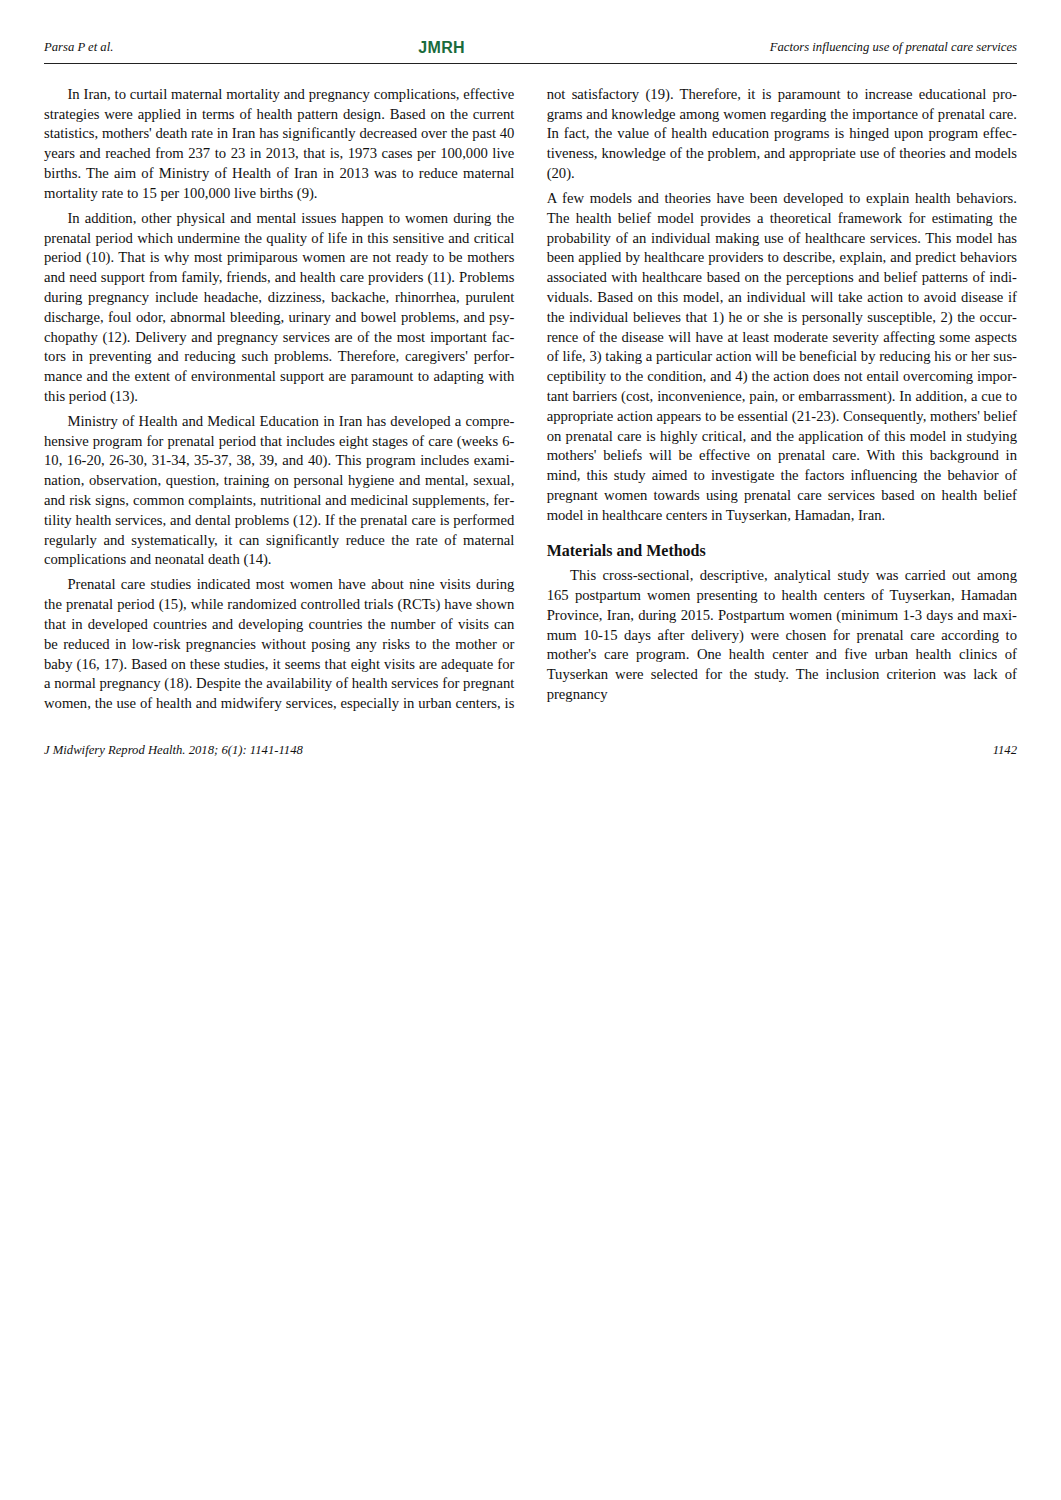Parsa P et al. JMRH Factors influencing use of prenatal care services
In Iran, to curtail maternal mortality and pregnancy complications, effective strategies were applied in terms of health pattern design. Based on the current statistics, mothers' death rate in Iran has significantly decreased over the past 40 years and reached from 237 to 23 in 2013, that is, 1973 cases per 100,000 live births. The aim of Ministry of Health of Iran in 2013 was to reduce maternal mortality rate to 15 per 100,000 live births (9).
In addition, other physical and mental issues happen to women during the prenatal period which undermine the quality of life in this sensitive and critical period (10). That is why most primiparous women are not ready to be mothers and need support from family, friends, and health care providers (11). Problems during pregnancy include headache, dizziness, backache, rhinorrhea, purulent discharge, foul odor, abnormal bleeding, urinary and bowel problems, and psychopathy (12). Delivery and pregnancy services are of the most important factors in preventing and reducing such problems. Therefore, caregivers' performance and the extent of environmental support are paramount to adapting with this period (13).
Ministry of Health and Medical Education in Iran has developed a comprehensive program for prenatal period that includes eight stages of care (weeks 6-10, 16-20, 26-30, 31-34, 35-37, 38, 39, and 40). This program includes examination, observation, question, training on personal hygiene and mental, sexual, and risk signs, common complaints, nutritional and medicinal supplements, fertility health services, and dental problems (12). If the prenatal care is performed regularly and systematically, it can significantly reduce the rate of maternal complications and neonatal death (14).
Prenatal care studies indicated most women have about nine visits during the prenatal period (15), while randomized controlled trials (RCTs) have shown that in developed countries and developing countries the number of visits can be reduced in low-risk pregnancies without posing any risks to the mother or baby (16, 17). Based on these studies, it seems that eight visits are adequate for a normal pregnancy (18). Despite the availability of health services for pregnant women, the use of health and midwifery services, especially in urban centers, is not satisfactory (19). Therefore, it is paramount to increase educational programs and knowledge among women regarding the importance of prenatal care. In fact, the value of health education programs is hinged upon program effectiveness, knowledge of the problem, and appropriate use of theories and models (20).
A few models and theories have been developed to explain health behaviors. The health belief model provides a theoretical framework for estimating the probability of an individual making use of healthcare services. This model has been applied by healthcare providers to describe, explain, and predict behaviors associated with healthcare based on the perceptions and belief patterns of individuals. Based on this model, an individual will take action to avoid disease if the individual believes that 1) he or she is personally susceptible, 2) the occurrence of the disease will have at least moderate severity affecting some aspects of life, 3) taking a particular action will be beneficial by reducing his or her susceptibility to the condition, and 4) the action does not entail overcoming important barriers (cost, inconvenience, pain, or embarrassment). In addition, a cue to appropriate action appears to be essential (21-23). Consequently, mothers' belief on prenatal care is highly critical, and the application of this model in studying mothers' beliefs will be effective on prenatal care. With this background in mind, this study aimed to investigate the factors influencing the behavior of pregnant women towards using prenatal care services based on health belief model in healthcare centers in Tuyserkan, Hamadan, Iran.
Materials and Methods
This cross-sectional, descriptive, analytical study was carried out among 165 postpartum women presenting to health centers of Tuyserkan, Hamadan Province, Iran, during 2015. Postpartum women (minimum 1-3 days and maximum 10-15 days after delivery) were chosen for prenatal care according to mother's care program. One health center and five urban health clinics of Tuyserkan were selected for the study. The inclusion criterion was lack of pregnancy
J Midwifery Reprod Health. 2018; 6(1): 1141-1148 1142